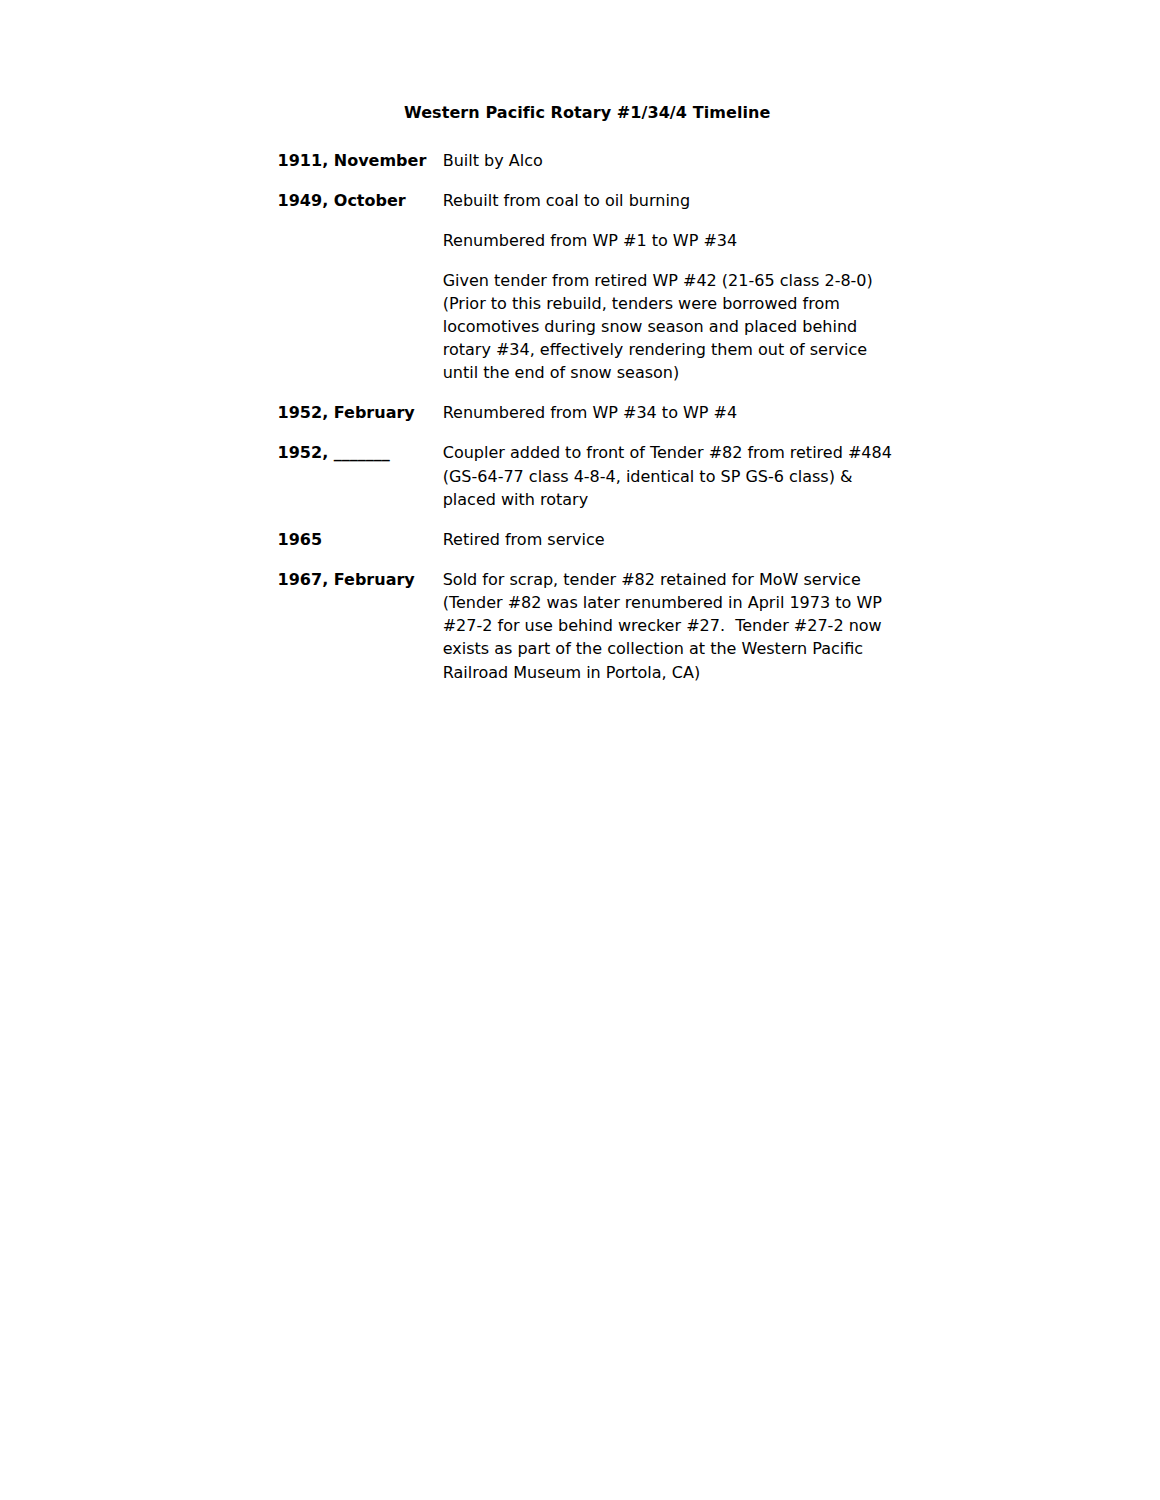Western Pacific Rotary #1/34/4 Timeline
| 1911, November | Built by Alco |
| 1949, October | Rebuilt from coal to oil burning Renumbered from WP #1 to WP #34 Given tender from retired WP #42 (21-65 class 2-8-0) (Prior to this rebuild, tenders were borrowed from locomotives during snow season and placed behind rotary #34, effectively rendering them out of service until the end of snow season) |
| 1952, February | Renumbered from WP #34 to WP #4 |
| 1952, _______ | Coupler added to front of Tender #82 from retired #484 (GS-64-77 class 4-8-4, identical to SP GS-6 class) & placed with rotary |
| 1965 | Retired from service |
| 1967, February | Sold for scrap, tender #82 retained for MoW service (Tender #82 was later renumbered in April 1973 to WP #27-2 for use behind wrecker #27. Tender #27-2 now exists as part of the collection at the Western Pacific Railroad Museum in Portola, CA) |